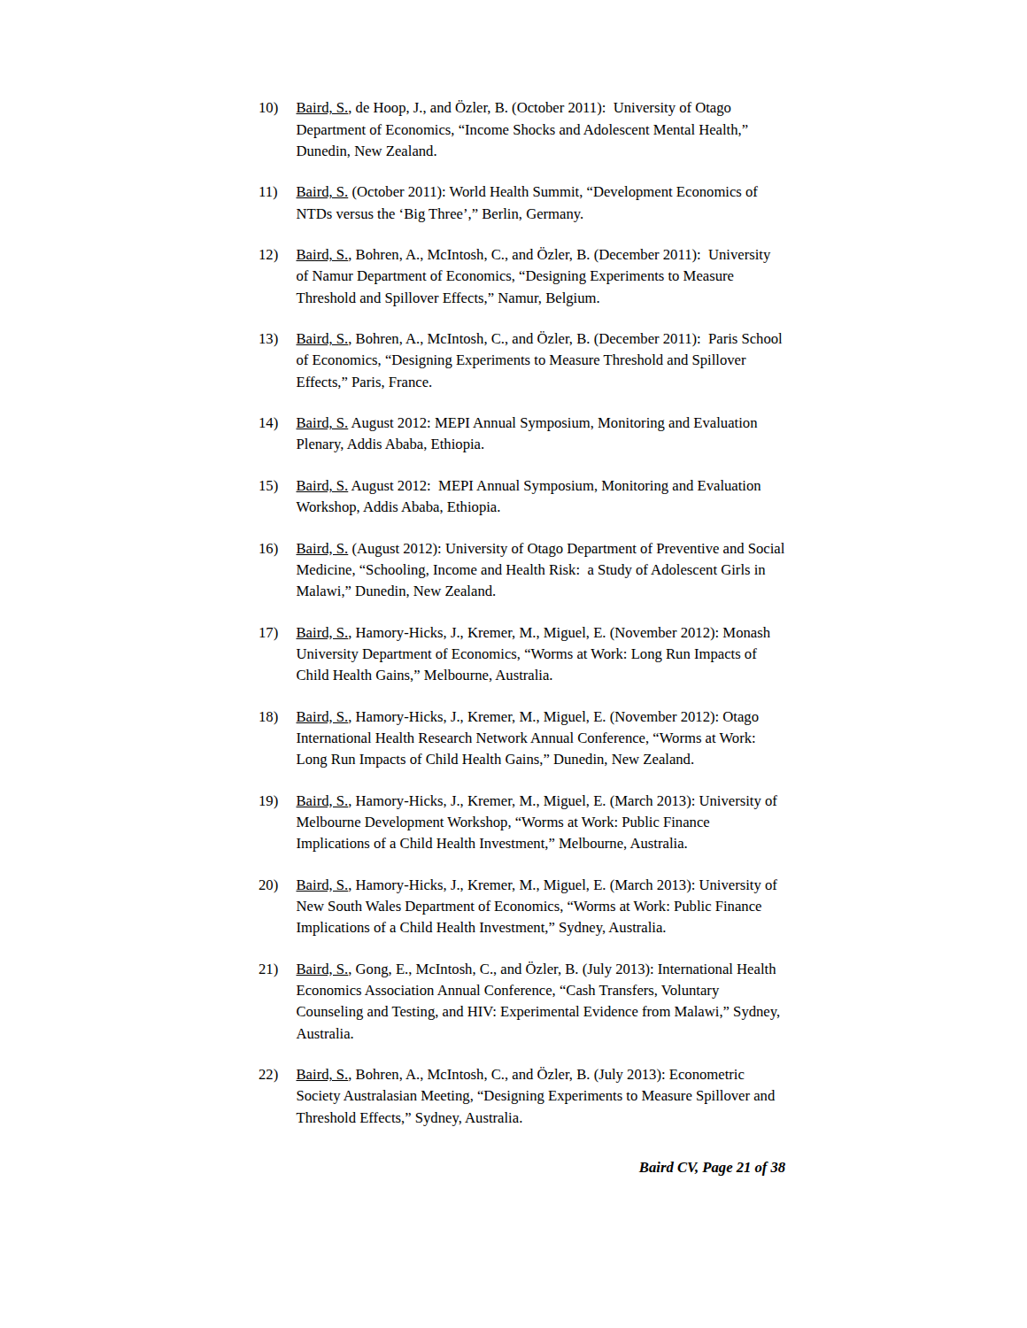10) Baird, S., de Hoop, J., and Özler, B. (October 2011): University of Otago Department of Economics, “Income Shocks and Adolescent Mental Health,” Dunedin, New Zealand.
11) Baird, S. (October 2011): World Health Summit, “Development Economics of NTDs versus the ‘Big Three’,” Berlin, Germany.
12) Baird, S., Bohren, A., McIntosh, C., and Özler, B. (December 2011): University of Namur Department of Economics, “Designing Experiments to Measure Threshold and Spillover Effects,” Namur, Belgium.
13) Baird, S., Bohren, A., McIntosh, C., and Özler, B. (December 2011): Paris School of Economics, “Designing Experiments to Measure Threshold and Spillover Effects,” Paris, France.
14) Baird, S. August 2012: MEPI Annual Symposium, Monitoring and Evaluation Plenary, Addis Ababa, Ethiopia.
15) Baird, S. August 2012: MEPI Annual Symposium, Monitoring and Evaluation Workshop, Addis Ababa, Ethiopia.
16) Baird, S. (August 2012): University of Otago Department of Preventive and Social Medicine, “Schooling, Income and Health Risk: a Study of Adolescent Girls in Malawi,” Dunedin, New Zealand.
17) Baird, S., Hamory-Hicks, J., Kremer, M., Miguel, E. (November 2012): Monash University Department of Economics, “Worms at Work: Long Run Impacts of Child Health Gains,” Melbourne, Australia.
18) Baird, S., Hamory-Hicks, J., Kremer, M., Miguel, E. (November 2012): Otago International Health Research Network Annual Conference, “Worms at Work: Long Run Impacts of Child Health Gains,” Dunedin, New Zealand.
19) Baird, S., Hamory-Hicks, J., Kremer, M., Miguel, E. (March 2013): University of Melbourne Development Workshop, “Worms at Work: Public Finance Implications of a Child Health Investment,” Melbourne, Australia.
20) Baird, S., Hamory-Hicks, J., Kremer, M., Miguel, E. (March 2013): University of New South Wales Department of Economics, “Worms at Work: Public Finance Implications of a Child Health Investment,” Sydney, Australia.
21) Baird, S., Gong, E., McIntosh, C., and Özler, B. (July 2013): International Health Economics Association Annual Conference, “Cash Transfers, Voluntary Counseling and Testing, and HIV: Experimental Evidence from Malawi,” Sydney, Australia.
22) Baird, S., Bohren, A., McIntosh, C., and Özler, B. (July 2013): Econometric Society Australasian Meeting, “Designing Experiments to Measure Spillover and Threshold Effects,” Sydney, Australia.
Baird CV, Page 21 of 38